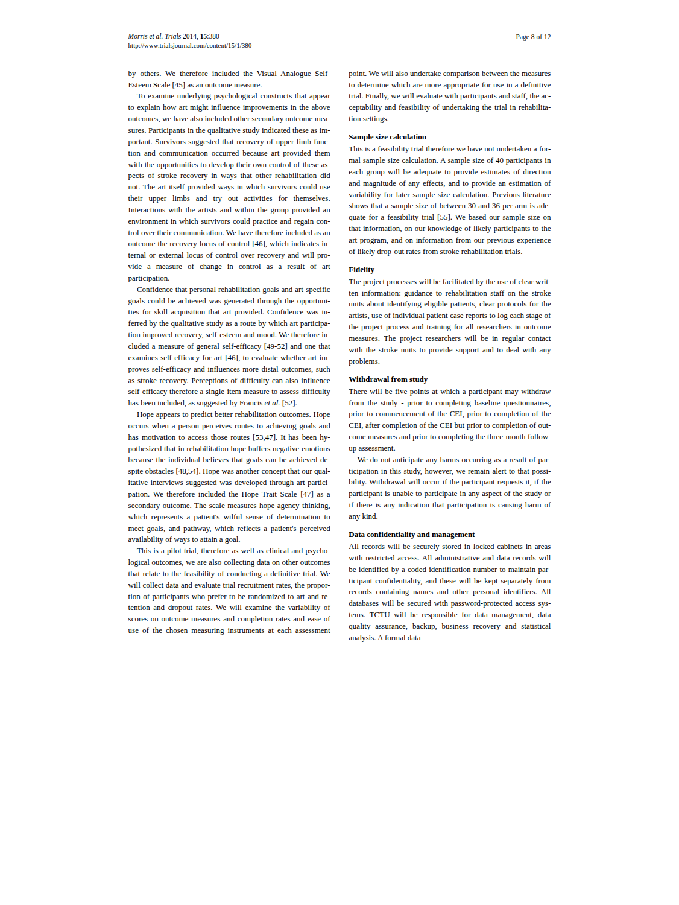Morris et al. Trials 2014, 15:380
http://www.trialsjournal.com/content/15/1/380
Page 8 of 12
by others. We therefore included the Visual Analogue Self-Esteem Scale [45] as an outcome measure.
To examine underlying psychological constructs that appear to explain how art might influence improvements in the above outcomes, we have also included other secondary outcome measures. Participants in the qualitative study indicated these as important. Survivors suggested that recovery of upper limb function and communication occurred because art provided them with the opportunities to develop their own control of these aspects of stroke recovery in ways that other rehabilitation did not. The art itself provided ways in which survivors could use their upper limbs and try out activities for themselves. Interactions with the artists and within the group provided an environment in which survivors could practice and regain control over their communication. We have therefore included as an outcome the recovery locus of control [46], which indicates internal or external locus of control over recovery and will provide a measure of change in control as a result of art participation.
Confidence that personal rehabilitation goals and art-specific goals could be achieved was generated through the opportunities for skill acquisition that art provided. Confidence was inferred by the qualitative study as a route by which art participation improved recovery, self-esteem and mood. We therefore included a measure of general self-efficacy [49-52] and one that examines self-efficacy for art [46], to evaluate whether art improves self-efficacy and influences more distal outcomes, such as stroke recovery. Perceptions of difficulty can also influence self-efficacy therefore a single-item measure to assess difficulty has been included, as suggested by Francis et al. [52].
Hope appears to predict better rehabilitation outcomes. Hope occurs when a person perceives routes to achieving goals and has motivation to access those routes [53,47]. It has been hypothesized that in rehabilitation hope buffers negative emotions because the individual believes that goals can be achieved despite obstacles [48,54]. Hope was another concept that our qualitative interviews suggested was developed through art participation. We therefore included the Hope Trait Scale [47] as a secondary outcome. The scale measures hope agency thinking, which represents a patient's wilful sense of determination to meet goals, and pathway, which reflects a patient's perceived availability of ways to attain a goal.
This is a pilot trial, therefore as well as clinical and psychological outcomes, we are also collecting data on other outcomes that relate to the feasibility of conducting a definitive trial. We will collect data and evaluate trial recruitment rates, the proportion of participants who prefer to be randomized to art and retention and dropout rates. We will examine the variability of scores on outcome measures and completion rates and ease of use of the chosen measuring instruments at each assessment point. We will also undertake comparison between the measures to determine which are more appropriate for use in a definitive trial. Finally, we will evaluate with participants and staff, the acceptability and feasibility of undertaking the trial in rehabilitation settings.
Sample size calculation
This is a feasibility trial therefore we have not undertaken a formal sample size calculation. A sample size of 40 participants in each group will be adequate to provide estimates of direction and magnitude of any effects, and to provide an estimation of variability for later sample size calculation. Previous literature shows that a sample size of between 30 and 36 per arm is adequate for a feasibility trial [55]. We based our sample size on that information, on our knowledge of likely participants to the art program, and on information from our previous experience of likely drop-out rates from stroke rehabilitation trials.
Fidelity
The project processes will be facilitated by the use of clear written information: guidance to rehabilitation staff on the stroke units about identifying eligible patients, clear protocols for the artists, use of individual patient case reports to log each stage of the project process and training for all researchers in outcome measures. The project researchers will be in regular contact with the stroke units to provide support and to deal with any problems.
Withdrawal from study
There will be five points at which a participant may withdraw from the study - prior to completing baseline questionnaires, prior to commencement of the CEI, prior to completion of the CEI, after completion of the CEI but prior to completion of outcome measures and prior to completing the three-month follow-up assessment.
We do not anticipate any harms occurring as a result of participation in this study, however, we remain alert to that possibility. Withdrawal will occur if the participant requests it, if the participant is unable to participate in any aspect of the study or if there is any indication that participation is causing harm of any kind.
Data confidentiality and management
All records will be securely stored in locked cabinets in areas with restricted access. All administrative and data records will be identified by a coded identification number to maintain participant confidentiality, and these will be kept separately from records containing names and other personal identifiers. All databases will be secured with password-protected access systems. TCTU will be responsible for data management, data quality assurance, backup, business recovery and statistical analysis. A formal data